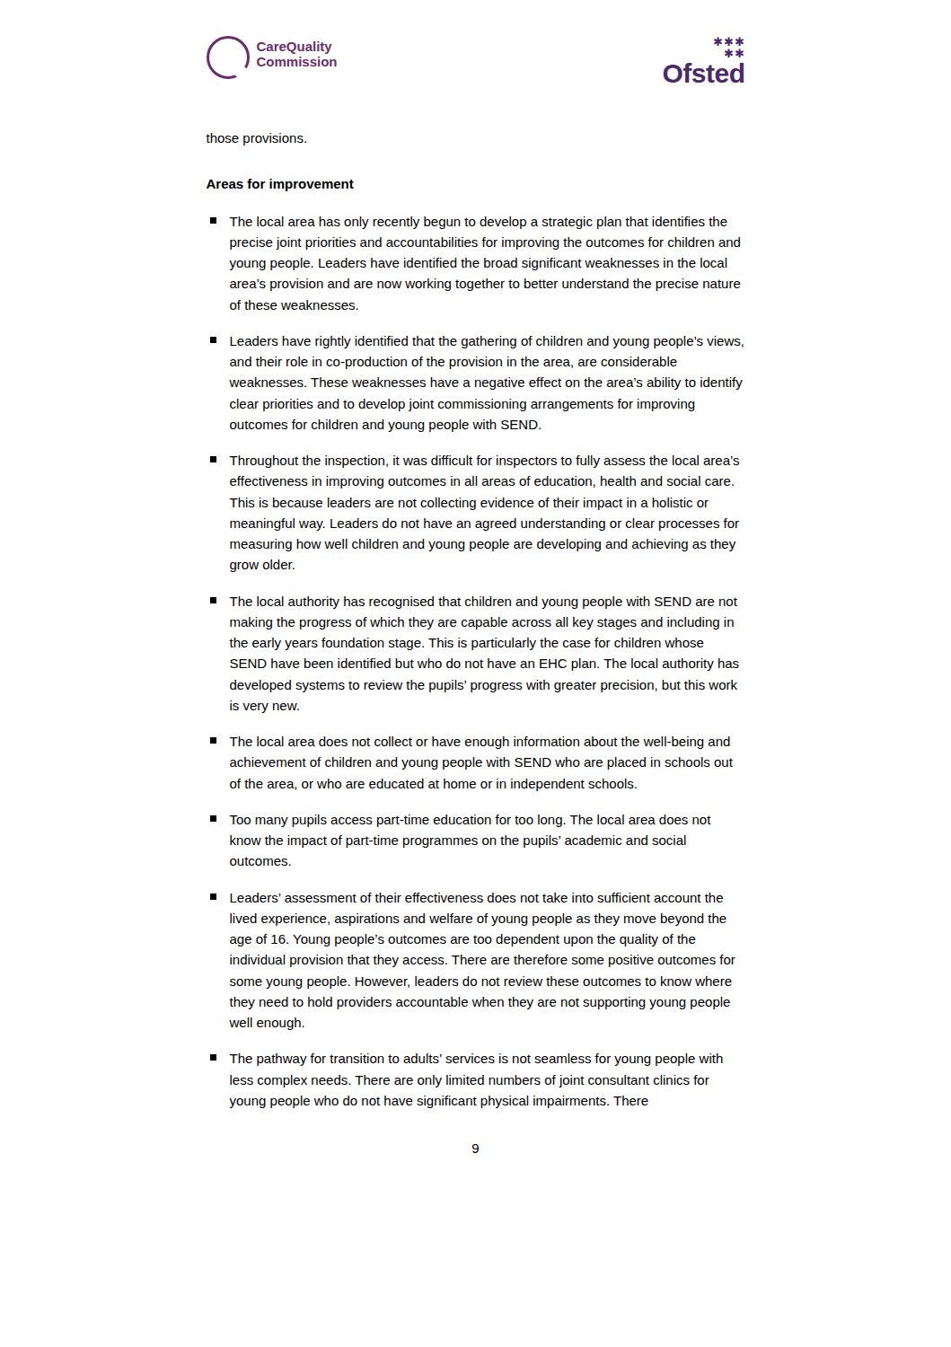CareQuality
Commission
✱✱✱
✱✱
Ofsted
those provisions.
Areas for improvement
The local area has only recently begun to develop a strategic plan that identifies the precise joint priorities and accountabilities for improving the outcomes for children and young people. Leaders have identified the broad significant weaknesses in the local area’s provision and are now working together to better understand the precise nature of these weaknesses.
Leaders have rightly identified that the gathering of children and young people’s views, and their role in co-production of the provision in the area, are considerable weaknesses. These weaknesses have a negative effect on the area’s ability to identify clear priorities and to develop joint commissioning arrangements for improving outcomes for children and young people with SEND.
Throughout the inspection, it was difficult for inspectors to fully assess the local area’s effectiveness in improving outcomes in all areas of education, health and social care. This is because leaders are not collecting evidence of their impact in a holistic or meaningful way. Leaders do not have an agreed understanding or clear processes for measuring how well children and young people are developing and achieving as they grow older.
The local authority has recognised that children and young people with SEND are not making the progress of which they are capable across all key stages and including in the early years foundation stage. This is particularly the case for children whose SEND have been identified but who do not have an EHC plan. The local authority has developed systems to review the pupils’ progress with greater precision, but this work is very new.
The local area does not collect or have enough information about the well-being and achievement of children and young people with SEND who are placed in schools out of the area, or who are educated at home or in independent schools.
Too many pupils access part-time education for too long. The local area does not know the impact of part-time programmes on the pupils’ academic and social outcomes.
Leaders’ assessment of their effectiveness does not take into sufficient account the lived experience, aspirations and welfare of young people as they move beyond the age of 16. Young people’s outcomes are too dependent upon the quality of the individual provision that they access. There are therefore some positive outcomes for some young people. However, leaders do not review these outcomes to know where they need to hold providers accountable when they are not supporting young people well enough.
The pathway for transition to adults’ services is not seamless for young people with less complex needs. There are only limited numbers of joint consultant clinics for young people who do not have significant physical impairments. There
9